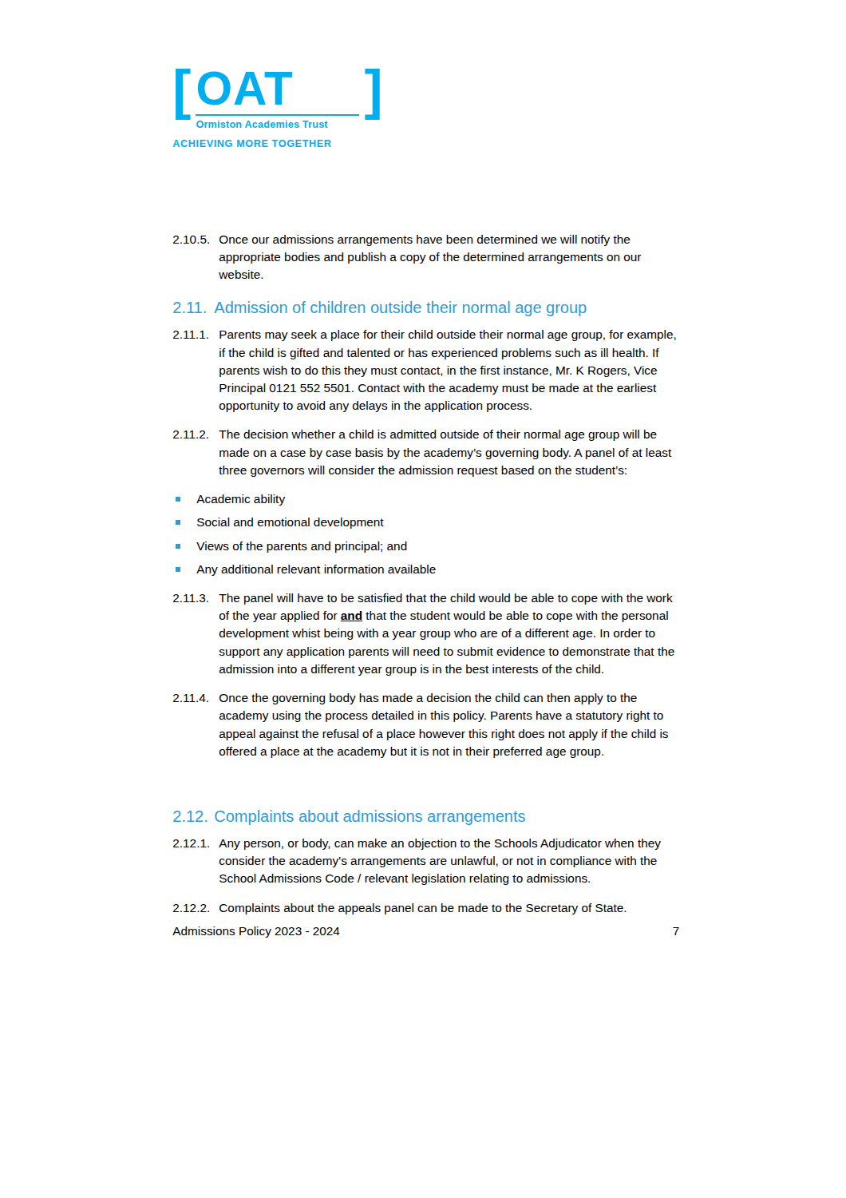[
OAT
Ormiston Academies Trust
]
ACHIEVING MORE TOGETHER
2.10.5.
Once our admissions arrangements have been determined we will notify the appropriate bodies and publish a copy of the determined arrangements on our website.
2.11. Admission of children outside their normal age group
2.11.1.
Parents may seek a place for their child outside their normal age group, for example, if the child is gifted and talented or has experienced problems such as ill health. If parents wish to do this they must contact, in the first instance, Mr. K Rogers, Vice Principal 0121 552 5501. Contact with the academy must be made at the earliest opportunity to avoid any delays in the application process.
2.11.2.
The decision whether a child is admitted outside of their normal age group will be made on a case by case basis by the academy’s governing body. A panel of at least three governors will consider the admission request based on the student’s:
Academic ability
Social and emotional development
Views of the parents and principal; and
Any additional relevant information available
2.11.3.
The panel will have to be satisfied that the child would be able to cope with the work of the year applied for and that the student would be able to cope with the personal development whist being with a year group who are of a different age. In order to support any application parents will need to submit evidence to demonstrate that the admission into a different year group is in the best interests of the child.
2.11.4.
Once the governing body has made a decision the child can then apply to the academy using the process detailed in this policy. Parents have a statutory right to appeal against the refusal of a place however this right does not apply if the child is offered a place at the academy but it is not in their preferred age group.
2.12. Complaints about admissions arrangements
2.12.1.
Any person, or body, can make an objection to the Schools Adjudicator when they consider the academy's arrangements are unlawful, or not in compliance with the School Admissions Code / relevant legislation relating to admissions.
2.12.2.
Complaints about the appeals panel can be made to the Secretary of State.
Admissions Policy 2023 - 2024
7